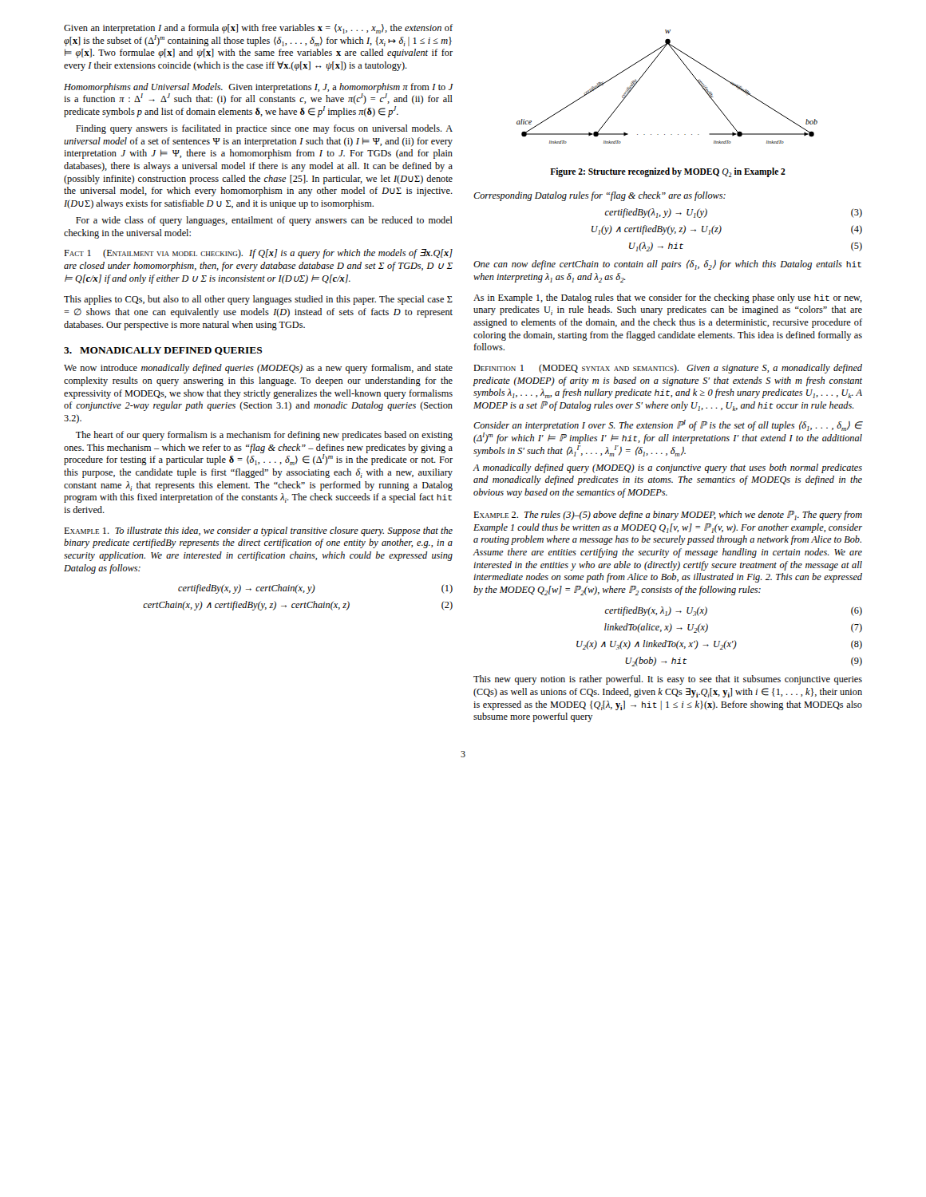Given an interpretation I and a formula φ[x] with free variables x = ⟨x1, . . . , xm⟩, the extension of φ[x] is the subset of (ΔI)m containing all those tuples ⟨δ1, . . . , δm⟩ for which I, {xi ↦ δi | 1 ≤ i ≤ m} ⊨ φ[x]. Two formulae φ[x] and ψ[x] with the same free variables x are called equivalent if for every I their extensions coincide (which is the case iff ∀x.(φ[x] ↔ ψ[x]) is a tautology).
Homomorphisms and Universal Models. Given interpretations I, J, a homomorphism π from I to J is a function π : ΔI → ΔJ such that: (i) for all constants c, we have π(cI) = cJ, and (ii) for all predicate symbols p and list of domain elements δ, we have δ ∈ pI implies π(δ) ∈ pJ.
Finding query answers is facilitated in practice since one may focus on universal models. A universal model of a set of sentences Ψ is an interpretation I such that (i) I ⊨ Ψ, and (ii) for every interpretation J with J ⊨ Ψ, there is a homomorphism from I to J. For TGDs (and for plain databases), there is always a universal model if there is any model at all. It can be defined by a (possibly infinite) construction process called the chase [25]. In particular, we let I(D∪Σ) denote the universal model, for which every homomorphism in any other model of D∪Σ is injective. I(D∪Σ) always exists for satisfiable D ∪ Σ, and it is unique up to isomorphism.
For a wide class of query languages, entailment of query answers can be reduced to model checking in the universal model:
Fact 1 (Entailment via model checking). If Q[x] is a query for which the models of ∃x.Q[x] are closed under homomorphism, then, for every database database D and set Σ of TGDs, D ∪ Σ ⊨ Q[c/x] if and only if either D ∪ Σ is inconsistent or I(D∪Σ) ⊨ Q[c/x].
This applies to CQs, but also to all other query languages studied in this paper. The special case Σ = ∅ shows that one can equivalently use models I(D) instead of sets of facts D to represent databases. Our perspective is more natural when using TGDs.
3. MONADICALLY DEFINED QUERIES
We now introduce monadically defined queries (MODEQs) as a new query formalism, and state complexity results on query answering in this language. To deepen our understanding for the expressivity of MODEQs, we show that they strictly generalizes the well-known query formalisms of conjunctive 2-way regular path queries (Section 3.1) and monadic Datalog queries (Section 3.2).
The heart of our query formalism is a mechanism for defining new predicates based on existing ones. This mechanism – which we refer to as “flag & check” – defines new predicates by giving a procedure for testing if a particular tuple δ = ⟨δ1, . . . , δm⟩ ∈ (ΔI)m is in the predicate or not. For this purpose, the candidate tuple is first “flagged” by associating each δi with a new, auxiliary constant name λi that represents this element. The “check” is performed by running a Datalog program with this fixed interpretation of the constants λi. The check succeeds if a special fact hit is derived.
Example 1. To illustrate this idea, we consider a typical transitive closure query. Suppose that the binary predicate certifiedBy represents the direct certification of one entity by another, e.g., in a security application. We are interested in certification chains, which could be expressed using Datalog as follows:
certifiedBy(x, y) → certChain(x, y)
(1)
certChain(x, y) ∧ certifiedBy(y, z) → certChain(x, z)
(2)
w alice bob certifiedBy certifiedBy certifiedBy certifiedBy · · · · · · · · · · linkedTo linkedTo linkedTo linkedTo
Figure 2: Structure recognized by MODEQ Q2 in Example 2
Corresponding Datalog rules for “flag & check” are as follows:
certifiedBy(λ1, y) → U1(y)
(3)
U1(y) ∧ certifiedBy(y, z) → U1(z)
(4)
U1(λ2) → hit
(5)
One can now define certChain to contain all pairs ⟨δ1, δ2⟩ for which this Datalog entails hit when interpreting λ1 as δ1 and λ2 as δ2.
As in Example 1, the Datalog rules that we consider for the checking phase only use hit or new, unary predicates Ui in rule heads. Such unary predicates can be imagined as “colors” that are assigned to elements of the domain, and the check thus is a deterministic, recursive procedure of coloring the domain, starting from the flagged candidate elements. This idea is defined formally as follows.
Definition 1 (MODEQ syntax and semantics). Given a signature S, a monadically defined predicate (MODEP) of arity m is based on a signature S′ that extends S with m fresh constant symbols λ1, . . . , λm, a fresh nullary predicate hit, and k ≥ 0 fresh unary predicates U1, . . . , Uk. A MODEP is a set ℙ of Datalog rules over S′ where only U1, . . . , Uk, and hit occur in rule heads.
Consider an interpretation I over S. The extension ℙI of ℙ is the set of all tuples ⟨δ1, . . . , δm⟩ ∈ (ΔI)m for which I′ ⊨ ℙ implies I′ ⊨ hit, for all interpretations I′ that extend I to the additional symbols in S′ such that ⟨λ1I′, . . . , λmI′⟩ = ⟨δ1, . . . , δm⟩.
A monadically defined query (MODEQ) is a conjunctive query that uses both normal predicates and monadically defined predicates in its atoms. The semantics of MODEQs is defined in the obvious way based on the semantics of MODEPs.
Example 2. The rules (3)–(5) above define a binary MODEP, which we denote ℙ1. The query from Example 1 could thus be written as a MODEQ Q1[v, w] = ℙ1(v, w). For another example, consider a routing problem where a message has to be securely passed through a network from Alice to Bob. Assume there are entities certifying the security of message handling in certain nodes. We are interested in the entities y who are able to (directly) certify secure treatment of the message at all intermediate nodes on some path from Alice to Bob, as illustrated in Fig. 2. This can be expressed by the MODEQ Q2[w] = ℙ2(w), where ℙ2 consists of the following rules:
certifiedBy(x, λ1) → U3(x)
(6)
linkedTo(alice, x) → U2(x)
(7)
U2(x) ∧ U3(x) ∧ linkedTo(x, x′) → U2(x′)
(8)
U2(bob) → hit
(9)
This new query notion is rather powerful. It is easy to see that it subsumes conjunctive queries (CQs) as well as unions of CQs. Indeed, given k CQs ∃yi.Qi[x, yi] with i ∈ {1, . . . , k}, their union is expressed as the MODEQ {Qi[λ, yi] → hit | 1 ≤ i ≤ k}(x). Before showing that MODEQs also subsume more powerful query
3